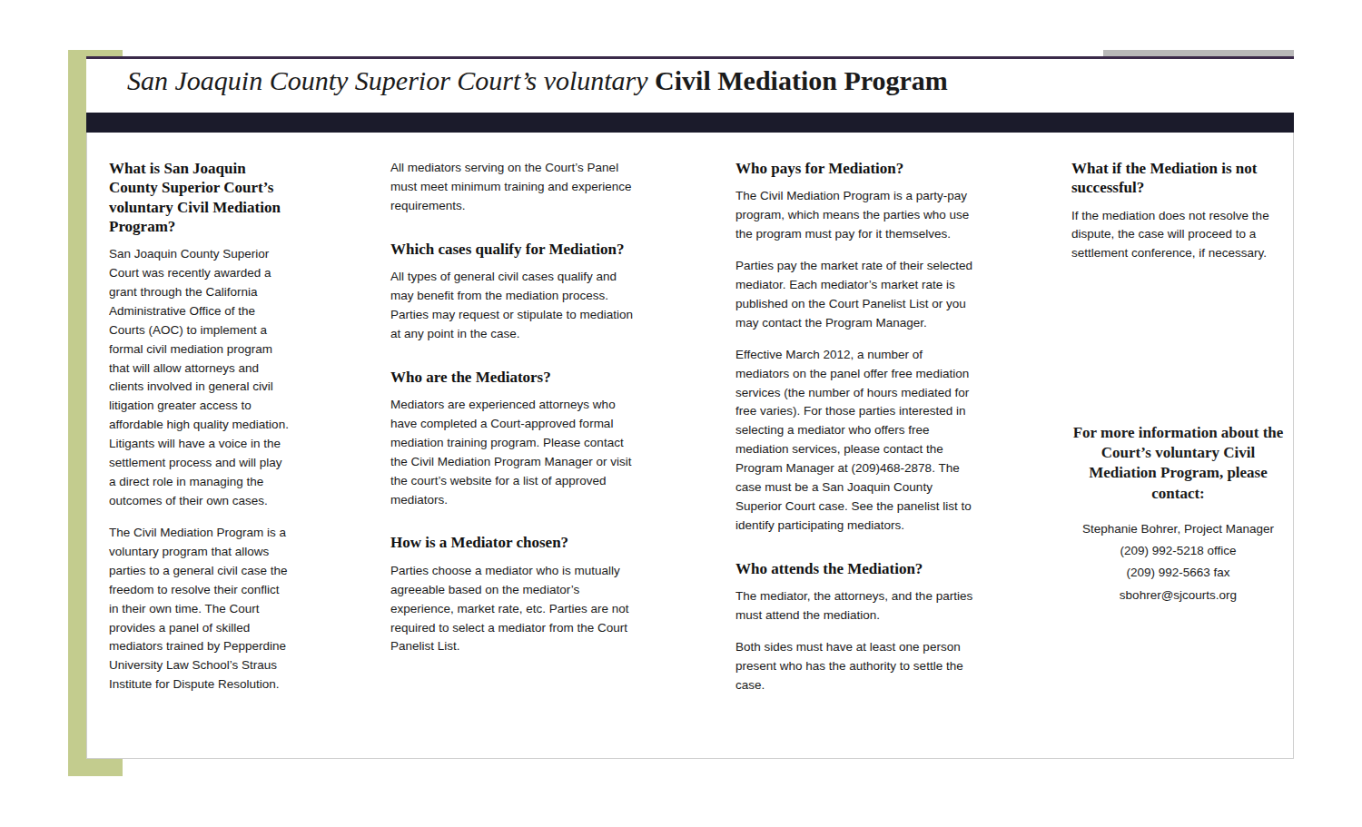San Joaquin County Superior Court’s voluntary Civil Mediation Program
What is San Joaquin County Superior Court’s voluntary Civil Mediation Program?
San Joaquin County Superior Court was recently awarded a grant through the California Administrative Office of the Courts (AOC) to implement a formal civil mediation program that will allow attorneys and clients involved in general civil litigation greater access to affordable high quality mediation. Litigants will have a voice in the settlement process and will play a direct role in managing the outcomes of their own cases.
The Civil Mediation Program is a voluntary program that allows parties to a general civil case the freedom to resolve their conflict in their own time. The Court provides a panel of skilled mediators trained by Pepperdine University Law School’s Straus Institute for Dispute Resolution.
All mediators serving on the Court’s Panel must meet minimum training and experience requirements.
Which cases qualify for Mediation?
All types of general civil cases qualify and may benefit from the mediation process. Parties may request or stipulate to mediation at any point in the case.
Who are the Mediators?
Mediators are experienced attorneys who have completed a Court-approved formal mediation training program. Please contact the Civil Mediation Program Manager or visit the court’s website for a list of approved mediators.
How is a Mediator chosen?
Parties choose a mediator who is mutually agreeable based on the mediator’s experience, market rate, etc. Parties are not required to select a mediator from the Court Panelist List.
Who pays for Mediation?
The Civil Mediation Program is a party-pay program, which means the parties who use the program must pay for it themselves.
Parties pay the market rate of their selected mediator. Each mediator’s market rate is published on the Court Panelist List or you may contact the Program Manager.
Effective March 2012, a number of mediators on the panel offer free mediation services (the number of hours mediated for free varies). For those parties interested in selecting a mediator who offers free mediation services, please contact the Program Manager at (209)468-2878. The case must be a San Joaquin County Superior Court case. See the panelist list to identify participating mediators.
Who attends the Mediation?
The mediator, the attorneys, and the parties must attend the mediation.
Both sides must have at least one person present who has the authority to settle the case.
What if the Mediation is not successful?
If the mediation does not resolve the dispute, the case will proceed to a settlement conference, if necessary.
For more information about the Court’s voluntary Civil Mediation Program, please contact:
Stephanie Bohrer, Project Manager
(209) 992-5218 office
(209) 992-5663 fax
sbohrer@sjcourts.org